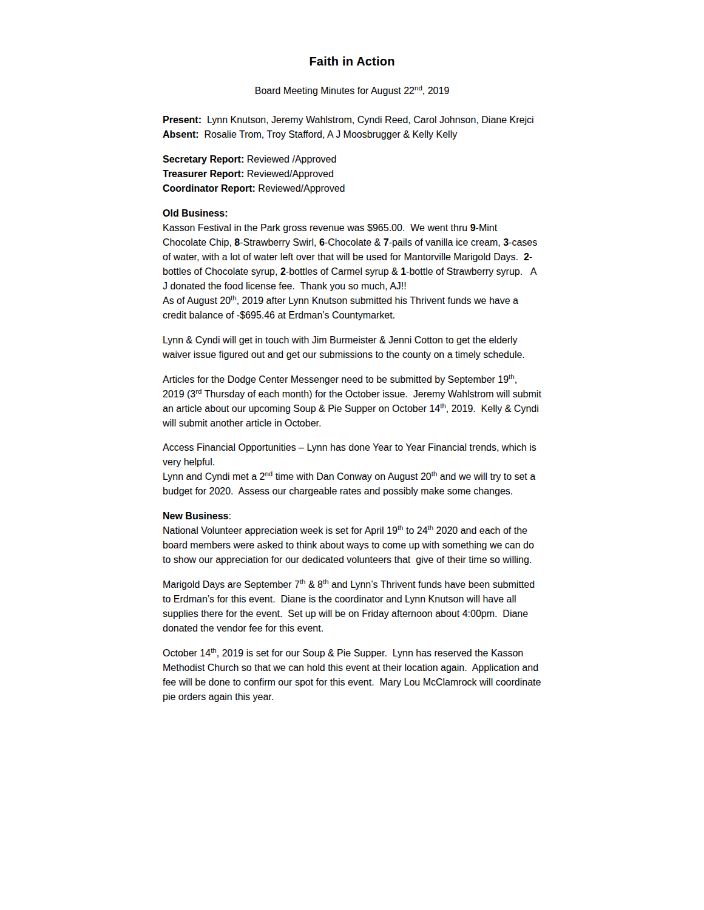Faith in Action
Board Meeting Minutes for August 22nd, 2019
Present: Lynn Knutson, Jeremy Wahlstrom, Cyndi Reed, Carol Johnson, Diane Krejci
Absent: Rosalie Trom, Troy Stafford, A J Moosbrugger & Kelly Kelly
Secretary Report: Reviewed /Approved
Treasurer Report: Reviewed/Approved
Coordinator Report: Reviewed/Approved
Old Business:
Kasson Festival in the Park gross revenue was $965.00. We went thru 9-Mint Chocolate Chip, 8-Strawberry Swirl, 6-Chocolate & 7-pails of vanilla ice cream, 3-cases of water, with a lot of water left over that will be used for Mantorville Marigold Days. 2-bottles of Chocolate syrup, 2-bottles of Carmel syrup & 1-bottle of Strawberry syrup. A J donated the food license fee. Thank you so much, AJ!!
As of August 20th, 2019 after Lynn Knutson submitted his Thrivent funds we have a credit balance of -$695.46 at Erdman’s Countymarket.
Lynn & Cyndi will get in touch with Jim Burmeister & Jenni Cotton to get the elderly waiver issue figured out and get our submissions to the county on a timely schedule.
Articles for the Dodge Center Messenger need to be submitted by September 19th, 2019 (3rd Thursday of each month) for the October issue. Jeremy Wahlstrom will submit an article about our upcoming Soup & Pie Supper on October 14th, 2019. Kelly & Cyndi will submit another article in October.
Access Financial Opportunities – Lynn has done Year to Year Financial trends, which is very helpful.
Lynn and Cyndi met a 2nd time with Dan Conway on August 20th and we will try to set a budget for 2020. Assess our chargeable rates and possibly make some changes.
New Business:
National Volunteer appreciation week is set for April 19th to 24th 2020 and each of the board members were asked to think about ways to come up with something we can do to show our appreciation for our dedicated volunteers that give of their time so willing.
Marigold Days are September 7th & 8th and Lynn’s Thrivent funds have been submitted to Erdman’s for this event. Diane is the coordinator and Lynn Knutson will have all supplies there for the event. Set up will be on Friday afternoon about 4:00pm. Diane donated the vendor fee for this event.
October 14th, 2019 is set for our Soup & Pie Supper. Lynn has reserved the Kasson Methodist Church so that we can hold this event at their location again. Application and fee will be done to confirm our spot for this event. Mary Lou McClamrock will coordinate pie orders again this year.